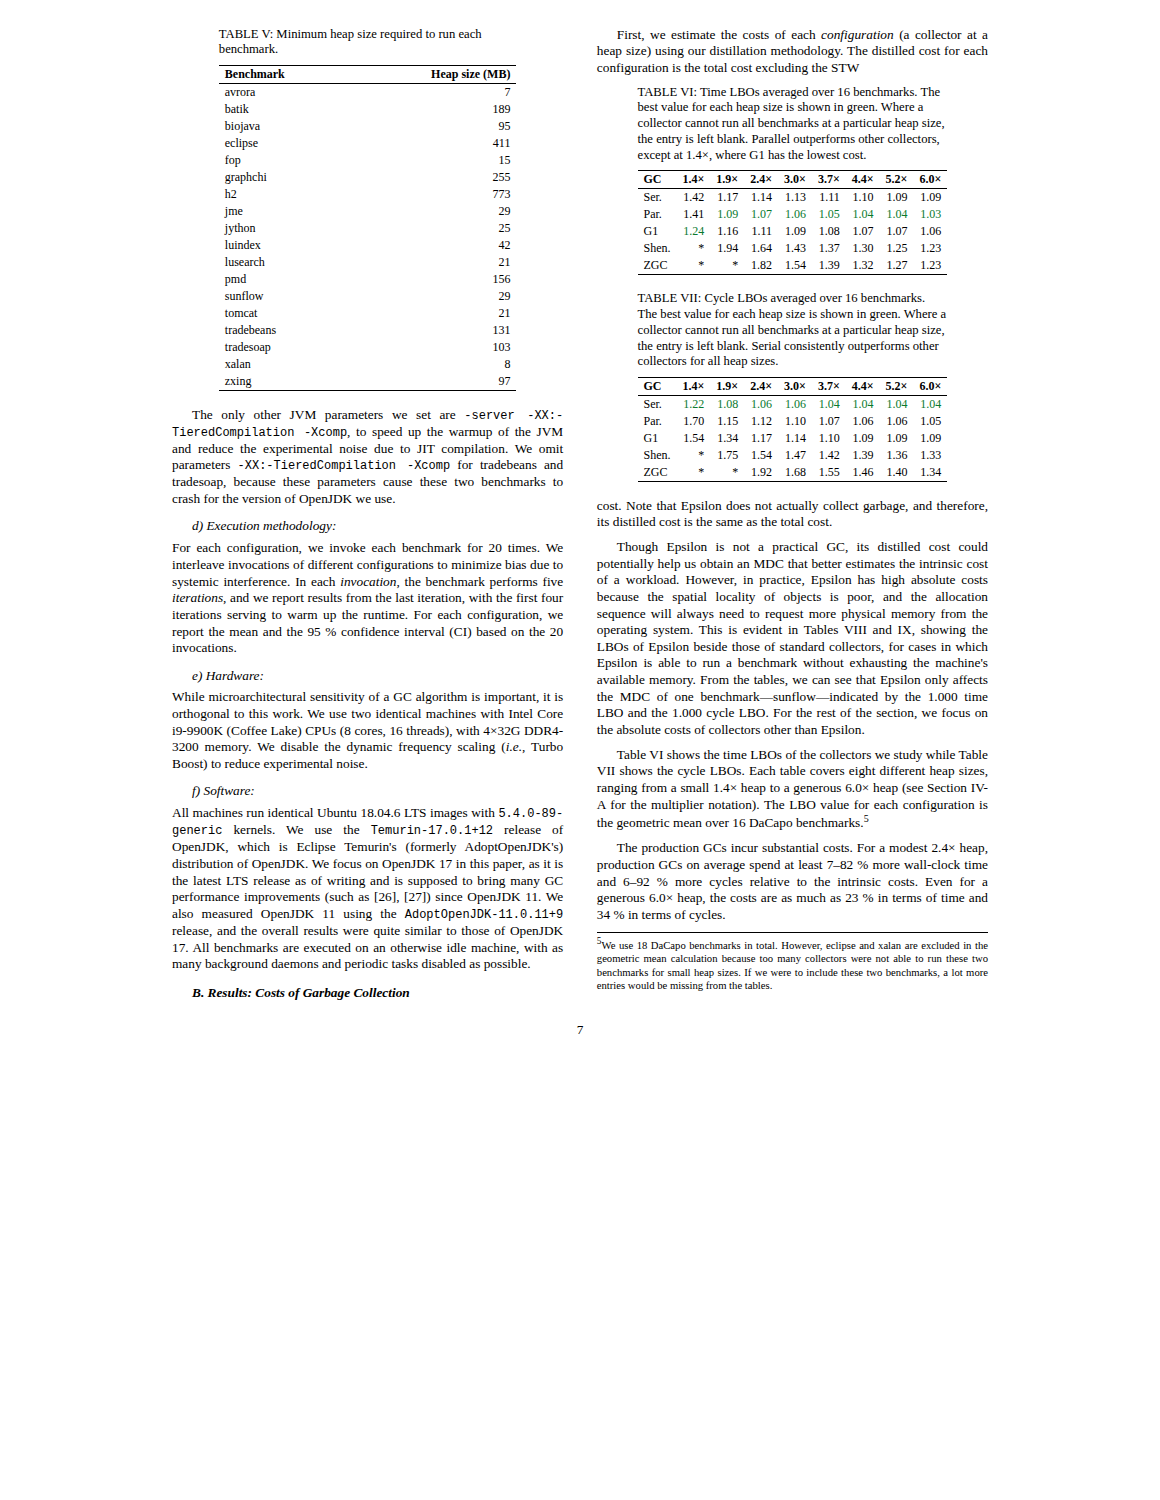TABLE V: Minimum heap size required to run each benchmark.
| Benchmark | Heap size (MB) |
| --- | --- |
| avrora | 7 |
| batik | 189 |
| biojava | 95 |
| eclipse | 411 |
| fop | 15 |
| graphchi | 255 |
| h2 | 773 |
| jme | 29 |
| jython | 25 |
| luindex | 42 |
| lusearch | 21 |
| pmd | 156 |
| sunflow | 29 |
| tomcat | 21 |
| tradebeans | 131 |
| tradesoap | 103 |
| xalan | 8 |
| zxing | 97 |
The only other JVM parameters we set are -server -XX:-TieredCompilation -Xcomp, to speed up the warmup of the JVM and reduce the experimental noise due to JIT compilation. We omit parameters -XX:-TieredCompilation -Xcomp for tradebeans and tradesoap, because these parameters cause these two benchmarks to crash for the version of OpenJDK we use.
d) Execution methodology:
For each configuration, we invoke each benchmark for 20 times. We interleave invocations of different configurations to minimize bias due to systemic interference. In each invocation, the benchmark performs five iterations, and we report results from the last iteration, with the first four iterations serving to warm up the runtime. For each configuration, we report the mean and the 95 % confidence interval (CI) based on the 20 invocations.
e) Hardware:
While microarchitectural sensitivity of a GC algorithm is important, it is orthogonal to this work. We use two identical machines with Intel Core i9-9900K (Coffee Lake) CPUs (8 cores, 16 threads), with 4×32G DDR4-3200 memory. We disable the dynamic frequency scaling (i.e., Turbo Boost) to reduce experimental noise.
f) Software:
All machines run identical Ubuntu 18.04.6 LTS images with 5.4.0-89-generic kernels. We use the Temurin-17.0.1+12 release of OpenJDK, which is Eclipse Temurin's (formerly AdoptOpenJDK's) distribution of OpenJDK. We focus on OpenJDK 17 in this paper, as it is the latest LTS release as of writing and is supposed to bring many GC performance improvements (such as [26], [27]) since OpenJDK 11. We also measured OpenJDK 11 using the AdoptOpenJDK-11.0.11+9 release, and the overall results were quite similar to those of OpenJDK 17. All benchmarks are executed on an otherwise idle machine, with as many background daemons and periodic tasks disabled as possible.
B. Results: Costs of Garbage Collection
First, we estimate the costs of each configuration (a collector at a heap size) using our distillation methodology. The distilled cost for each configuration is the total cost excluding the STW
TABLE VI: Time LBOs averaged over 16 benchmarks. The best value for each heap size is shown in green. Where a collector cannot run all benchmarks at a particular heap size, the entry is left blank. Parallel outperforms other collectors, except at 1.4×, where G1 has the lowest cost.
| GC | 1.4× | 1.9× | 2.4× | 3.0× | 3.7× | 4.4× | 5.2× | 6.0× |
| --- | --- | --- | --- | --- | --- | --- | --- | --- |
| Ser. | 1.42 | 1.17 | 1.14 | 1.13 | 1.11 | 1.10 | 1.09 | 1.09 |
| Par. | 1.41 | 1.09 | 1.07 | 1.06 | 1.05 | 1.04 | 1.04 | 1.03 |
| G1 | 1.24 | 1.16 | 1.11 | 1.09 | 1.08 | 1.07 | 1.07 | 1.06 |
| Shen. | * | 1.94 | 1.64 | 1.43 | 1.37 | 1.30 | 1.25 | 1.23 |
| ZGC | * | * | 1.82 | 1.54 | 1.39 | 1.32 | 1.27 | 1.23 |
TABLE VII: Cycle LBOs averaged over 16 benchmarks. The best value for each heap size is shown in green. Where a collector cannot run all benchmarks at a particular heap size, the entry is left blank. Serial consistently outperforms other collectors for all heap sizes.
| GC | 1.4× | 1.9× | 2.4× | 3.0× | 3.7× | 4.4× | 5.2× | 6.0× |
| --- | --- | --- | --- | --- | --- | --- | --- | --- |
| Ser. | 1.22 | 1.08 | 1.06 | 1.06 | 1.04 | 1.04 | 1.04 | 1.04 |
| Par. | 1.70 | 1.15 | 1.12 | 1.10 | 1.07 | 1.06 | 1.06 | 1.05 |
| G1 | 1.54 | 1.34 | 1.17 | 1.14 | 1.10 | 1.09 | 1.09 | 1.09 |
| Shen. | * | 1.75 | 1.54 | 1.47 | 1.42 | 1.39 | 1.36 | 1.33 |
| ZGC | * | * | 1.92 | 1.68 | 1.55 | 1.46 | 1.40 | 1.34 |
cost. Note that Epsilon does not actually collect garbage, and therefore, its distilled cost is the same as the total cost.
Though Epsilon is not a practical GC, its distilled cost could potentially help us obtain an MDC that better estimates the intrinsic cost of a workload. However, in practice, Epsilon has high absolute costs because the spatial locality of objects is poor, and the allocation sequence will always need to request more physical memory from the operating system. This is evident in Tables VIII and IX, showing the LBOs of Epsilon beside those of standard collectors, for cases in which Epsilon is able to run a benchmark without exhausting the machine's available memory. From the tables, we can see that Epsilon only affects the MDC of one benchmark—sunflow—indicated by the 1.000 time LBO and the 1.000 cycle LBO. For the rest of the section, we focus on the absolute costs of collectors other than Epsilon.
Table VI shows the time LBOs of the collectors we study while Table VII shows the cycle LBOs. Each table covers eight different heap sizes, ranging from a small 1.4× heap to a generous 6.0× heap (see Section IV-A for the multiplier notation). The LBO value for each configuration is the geometric mean over 16 DaCapo benchmarks.5
The production GCs incur substantial costs. For a modest 2.4× heap, production GCs on average spend at least 7–82 % more wall-clock time and 6–92 % more cycles relative to the intrinsic costs. Even for a generous 6.0× heap, the costs are as much as 23 % in terms of time and 34 % in terms of cycles.
5We use 18 DaCapo benchmarks in total. However, eclipse and xalan are excluded in the geometric mean calculation because too many collectors were not able to run these two benchmarks for small heap sizes. If we were to include these two benchmarks, a lot more entries would be missing from the tables.
7